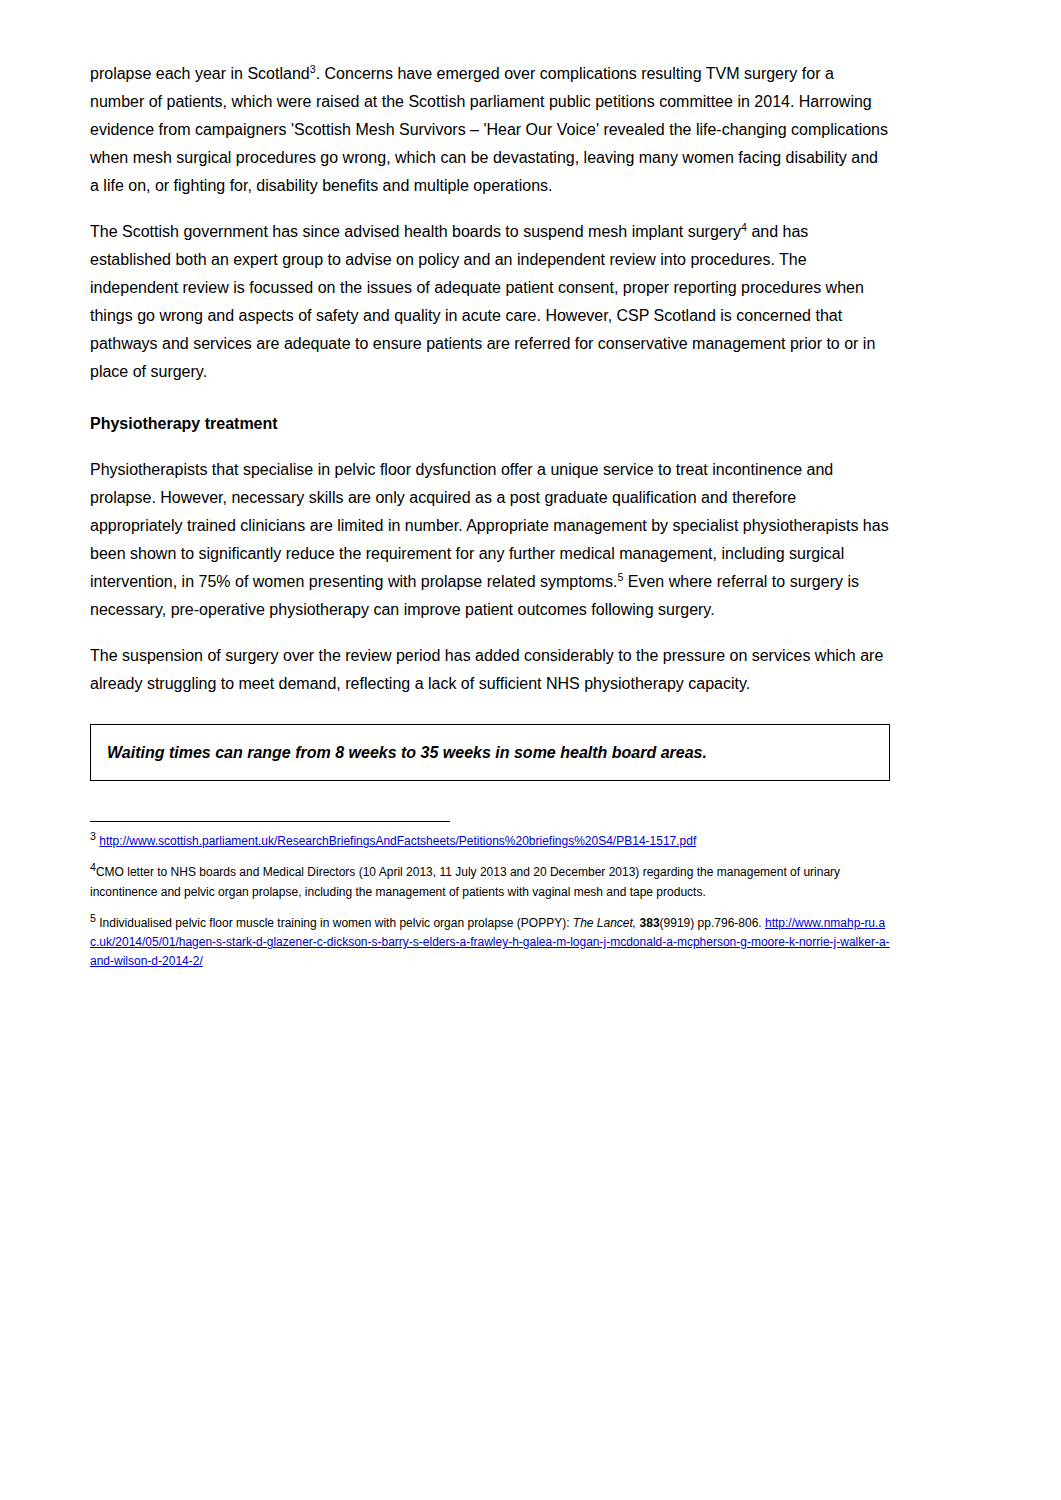prolapse each year in Scotland3. Concerns have emerged over complications resulting TVM surgery for a number of patients, which were raised at the Scottish parliament public petitions committee in 2014. Harrowing evidence from campaigners 'Scottish Mesh Survivors – 'Hear Our Voice' revealed the life-changing complications when mesh surgical procedures go wrong, which can be devastating, leaving many women facing disability and a life on, or fighting for, disability benefits and multiple operations.
The Scottish government has since advised health boards to suspend mesh implant surgery4 and has established both an expert group to advise on policy and an independent review into procedures. The independent review is focussed on the issues of adequate patient consent, proper reporting procedures when things go wrong and aspects of safety and quality in acute care. However, CSP Scotland is concerned that pathways and services are adequate to ensure patients are referred for conservative management prior to or in place of surgery.
Physiotherapy treatment
Physiotherapists that specialise in pelvic floor dysfunction offer a unique service to treat incontinence and prolapse. However, necessary skills are only acquired as a post graduate qualification and therefore appropriately trained clinicians are limited in number. Appropriate management by specialist physiotherapists has been shown to significantly reduce the requirement for any further medical management, including surgical intervention, in 75% of women presenting with prolapse related symptoms.5 Even where referral to surgery is necessary, pre-operative physiotherapy can improve patient outcomes following surgery.
The suspension of surgery over the review period has added considerably to the pressure on services which are already struggling to meet demand, reflecting a lack of sufficient NHS physiotherapy capacity.
Waiting times can range from 8 weeks to 35 weeks in some health board areas.
3 http://www.scottish.parliament.uk/ResearchBriefingsAndFactsheets/Petitions%20briefings%20S4/PB14-1517.pdf
4CMO letter to NHS boards and Medical Directors (10 April 2013, 11 July 2013 and 20 December 2013) regarding the management of urinary incontinence and pelvic organ prolapse, including the management of patients with vaginal mesh and tape products.
5 Individualised pelvic floor muscle training in women with pelvic organ prolapse (POPPY): The Lancet, 383(9919) pp.796-806. http://www.nmahp-ru.ac.uk/2014/05/01/hagen-s-stark-d-glazener-c-dickson-s-barry-s-elders-a-frawley-h-galea-m-logan-j-mcdonald-a-mcpherson-g-moore-k-norrie-j-walker-a-and-wilson-d-2014-2/